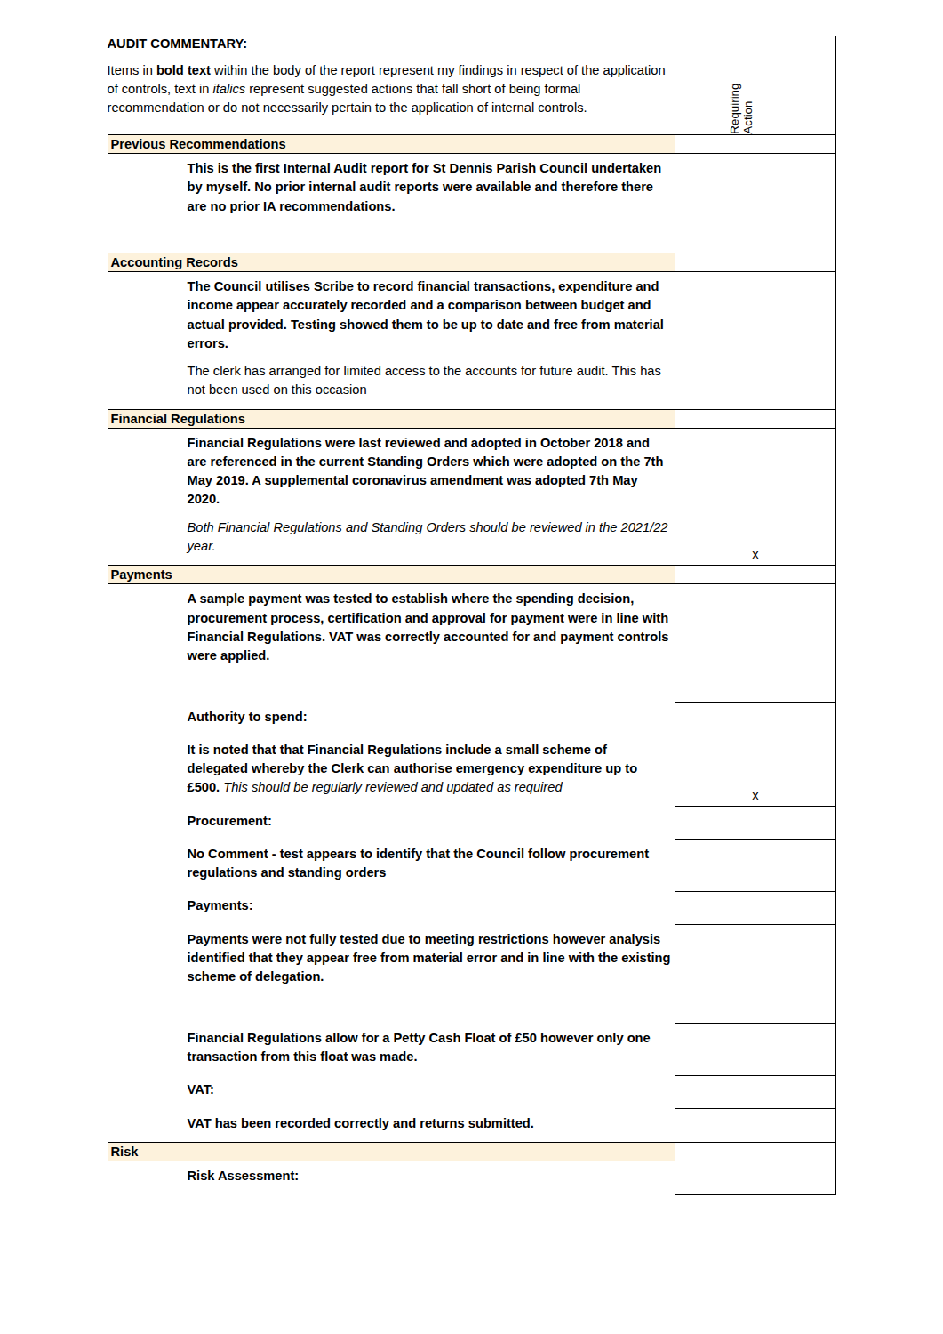| AUDIT COMMENTARY: Items in bold text within the body of the report represent my findings in respect of the application of controls, text in italics represent suggested actions that fall short of being formal recommendation or do not necessarily pertain to the application of internal controls. | Requiring Action |
| Previous Recommendations | |
| This is the first Internal Audit report for St Dennis Parish Council undertaken by myself. No prior internal audit reports were available and therefore there are no prior IA recommendations. | |
| Accounting Records | |
| The Council utilises Scribe to record financial transactions, expenditure and income appear accurately recorded and a comparison between budget and actual provided. Testing showed them to be up to date and free from material errors. The clerk has arranged for limited access to the accounts for future audit. This has not been used on this occasion | |
| Financial Regulations | |
| Financial Regulations were last reviewed and adopted in October 2018 and are referenced in the current Standing Orders which were adopted on the 7th May 2019. A supplemental coronavirus amendment was adopted 7th May 2020. Both Financial Regulations and Standing Orders should be reviewed in the 2021/22 year. | x |
| Payments | |
| A sample payment was tested to establish where the spending decision, procurement process, certification and approval for payment were in line with Financial Regulations. VAT was correctly accounted for and payment controls were applied. | |
| Authority to spend: | |
| It is noted that that Financial Regulations include a small scheme of delegated whereby the Clerk can authorise emergency expenditure up to £500. This should be regularly reviewed and updated as required | x |
| Procurement: | |
| No Comment - test appears to identify that the Council follow procurement regulations and standing orders | |
| Payments: | |
| Payments were not fully tested due to meeting restrictions however analysis identified that they appear free from material error and in line with the existing scheme of delegation. | |
| Financial Regulations allow for a Petty Cash Float of £50 however only one transaction from this float was made. | |
| VAT: | |
| VAT has been recorded correctly and returns submitted. | |
| Risk | |
| Risk Assessment: | |